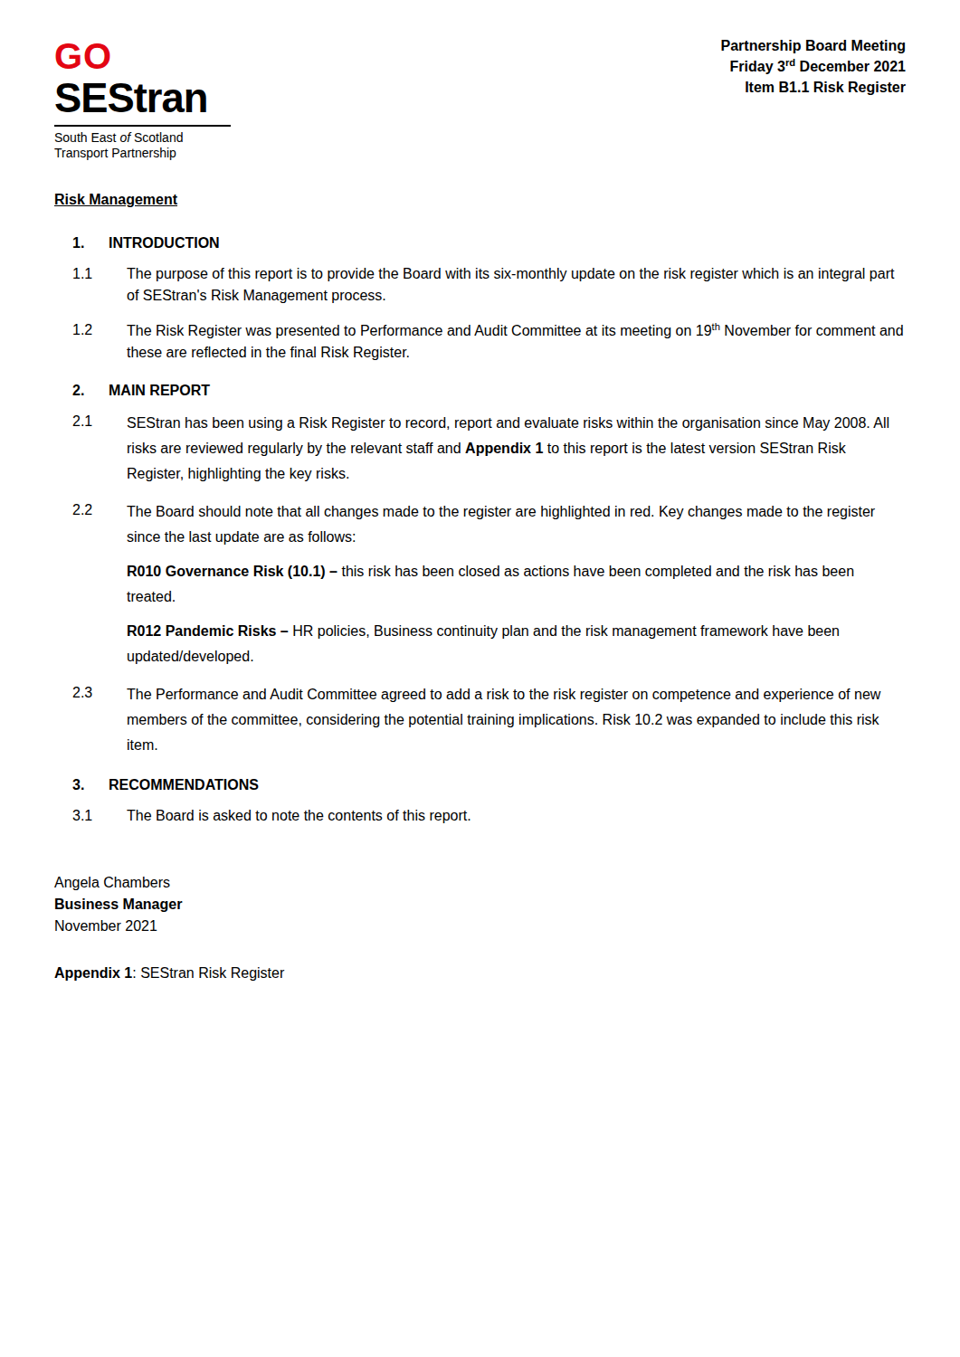GO
SE Stran
South East of Scotland
Transport Partnership
Partnership Board Meeting
Friday 3rd December 2021
Item B1.1 Risk Register
Risk Management
1. INTRODUCTION
1.1 The purpose of this report is to provide the Board with its six-monthly update on the risk register which is an integral part of SEStran's Risk Management process.
1.2 The Risk Register was presented to Performance and Audit Committee at its meeting on 19th November for comment and these are reflected in the final Risk Register.
2. MAIN REPORT
2.1 SEStran has been using a Risk Register to record, report and evaluate risks within the organisation since May 2008. All risks are reviewed regularly by the relevant staff and Appendix 1 to this report is the latest version SEStran Risk Register, highlighting the key risks.
2.2
The Board should note that all changes made to the register are highlighted in red. Key changes made to the register since the last update are as follows:
R010 Governance Risk (10.1) – this risk has been closed as actions have been completed and the risk has been treated.
R012 Pandemic Risks – HR policies, Business continuity plan and the risk management framework have been updated/developed.
2.3 The Performance and Audit Committee agreed to add a risk to the risk register on competence and experience of new members of the committee, considering the potential training implications. Risk 10.2 was expanded to include this risk item.
3. RECOMMENDATIONS
3.1 The Board is asked to note the contents of this report.
Angela Chambers
Business Manager
November 2021
Appendix 1: SEStran Risk Register